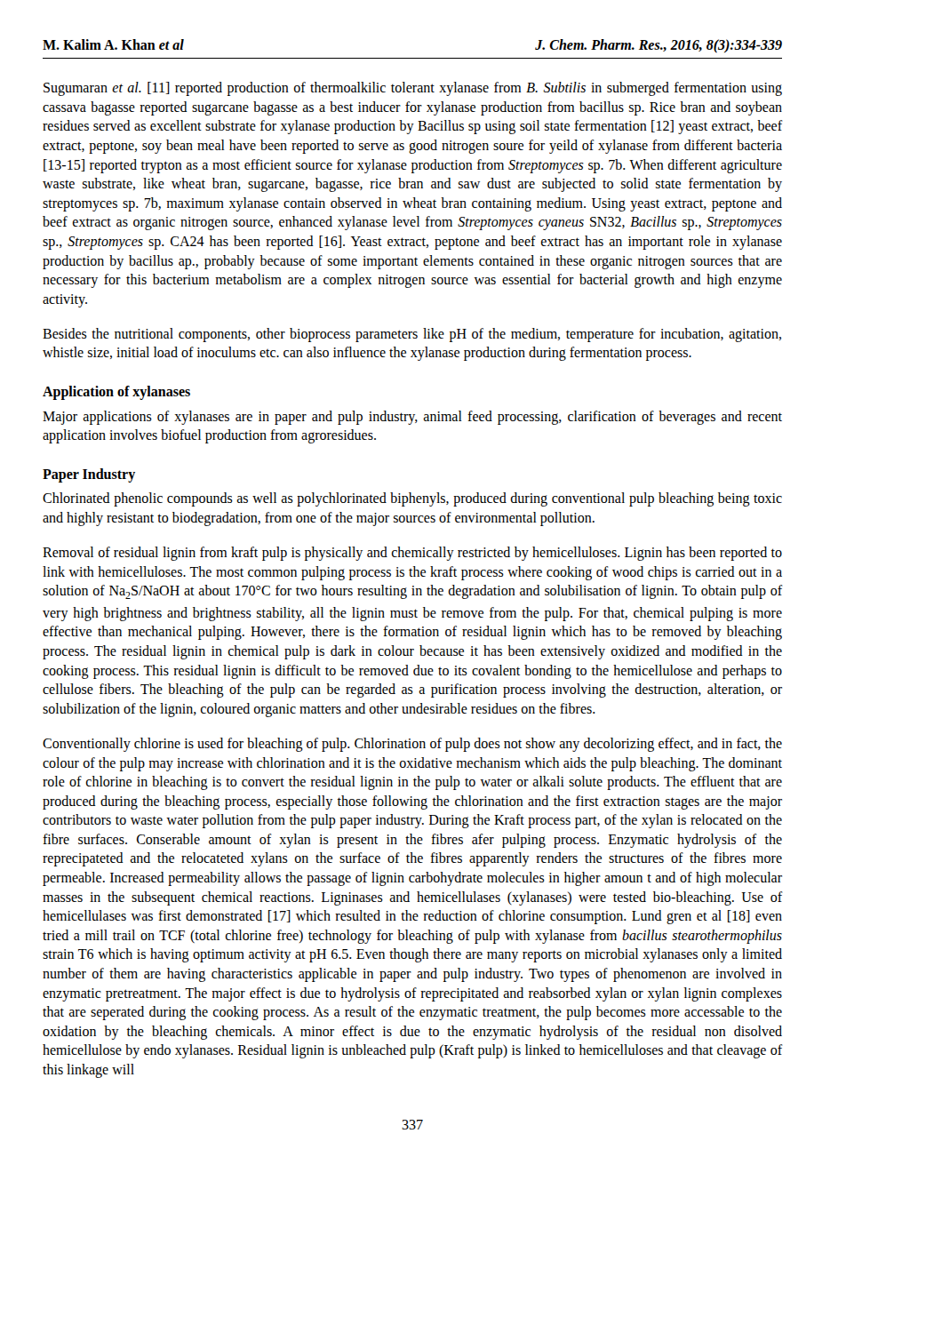M. Kalim A. Khan et al J. Chem. Pharm. Res., 2016, 8(3):334-339
Sugumaran et al. [11] reported production of thermoalkilic tolerant xylanase from B. Subtilis in submerged fermentation using cassava bagasse reported sugarcane bagasse as a best inducer for xylanase production from bacillus sp. Rice bran and soybean residues served as excellent substrate for xylanase production by Bacillus sp using soil state fermentation [12] yeast extract, beef extract, peptone, soy bean meal have been reported to serve as good nitrogen soure for yeild of xylanase from different bacteria [13-15] reported trypton as a most efficient source for xylanase production from Streptomyces sp. 7b. When different agriculture waste substrate, like wheat bran, sugarcane, bagasse, rice bran and saw dust are subjected to solid state fermentation by streptomyces sp. 7b, maximum xylanase contain observed in wheat bran containing medium. Using yeast extract, peptone and beef extract as organic nitrogen source, enhanced xylanase level from Streptomyces cyaneus SN32, Bacillus sp., Streptomyces sp., Streptomyces sp. CA24 has been reported [16]. Yeast extract, peptone and beef extract has an important role in xylanase production by bacillus ap., probably because of some important elements contained in these organic nitrogen sources that are necessary for this bacterium metabolism are a complex nitrogen source was essential for bacterial growth and high enzyme activity.
Besides the nutritional components, other bioprocess parameters like pH of the medium, temperature for incubation, agitation, whistle size, initial load of inoculums etc. can also influence the xylanase production during fermentation process.
Application of xylanases
Major applications of xylanases are in paper and pulp industry, animal feed processing, clarification of beverages and recent application involves biofuel production from agroresidues.
Paper Industry
Chlorinated phenolic compounds as well as polychlorinated biphenyls, produced during conventional pulp bleaching being toxic and highly resistant to biodegradation, from one of the major sources of environmental pollution.
Removal of residual lignin from kraft pulp is physically and chemically restricted by hemicelluloses. Lignin has been reported to link with hemicelluloses. The most common pulping process is the kraft process where cooking of wood chips is carried out in a solution of Na2S/NaOH at about 170°C for two hours resulting in the degradation and solubilisation of lignin. To obtain pulp of very high brightness and brightness stability, all the lignin must be remove from the pulp. For that, chemical pulping is more effective than mechanical pulping. However, there is the formation of residual lignin which has to be removed by bleaching process. The residual lignin in chemical pulp is dark in colour because it has been extensively oxidized and modified in the cooking process. This residual lignin is difficult to be removed due to its covalent bonding to the hemicellulose and perhaps to cellulose fibers. The bleaching of the pulp can be regarded as a purification process involving the destruction, alteration, or solubilization of the lignin, coloured organic matters and other undesirable residues on the fibres.
Conventionally chlorine is used for bleaching of pulp. Chlorination of pulp does not show any decolorizing effect, and in fact, the colour of the pulp may increase with chlorination and it is the oxidative mechanism which aids the pulp bleaching. The dominant role of chlorine in bleaching is to convert the residual lignin in the pulp to water or alkali solute products. The effluent that are produced during the bleaching process, especially those following the chlorination and the first extraction stages are the major contributors to waste water pollution from the pulp paper industry. During the Kraft process part, of the xylan is relocated on the fibre surfaces. Conserable amount of xylan is present in the fibres afer pulping process. Enzymatic hydrolysis of the reprecipateted and the relocateted xylans on the surface of the fibres apparently renders the structures of the fibres more permeable. Increased permeability allows the passage of lignin carbohydrate molecules in higher amoun t and of high molecular masses in the subsequent chemical reactions. Ligninases and hemicellulases (xylanases) were tested bio-bleaching. Use of hemicellulases was first demonstrated [17] which resulted in the reduction of chlorine consumption. Lund gren et al [18] even tried a mill trail on TCF (total chlorine free) technology for bleaching of pulp with xylanase from bacillus stearothermophilus strain T6 which is having optimum activity at pH 6.5. Even though there are many reports on microbial xylanases only a limited number of them are having characteristics applicable in paper and pulp industry. Two types of phenomenon are involved in enzymatic pretreatment. The major effect is due to hydrolysis of reprecipitated and reabsorbed xylan or xylan lignin complexes that are seperated during the cooking process. As a result of the enzymatic treatment, the pulp becomes more accessable to the oxidation by the bleaching chemicals. A minor effect is due to the enzymatic hydrolysis of the residual non disolved hemicellulose by endo xylanases. Residual lignin is unbleached pulp (Kraft pulp) is linked to hemicelluloses and that cleavage of this linkage will
337